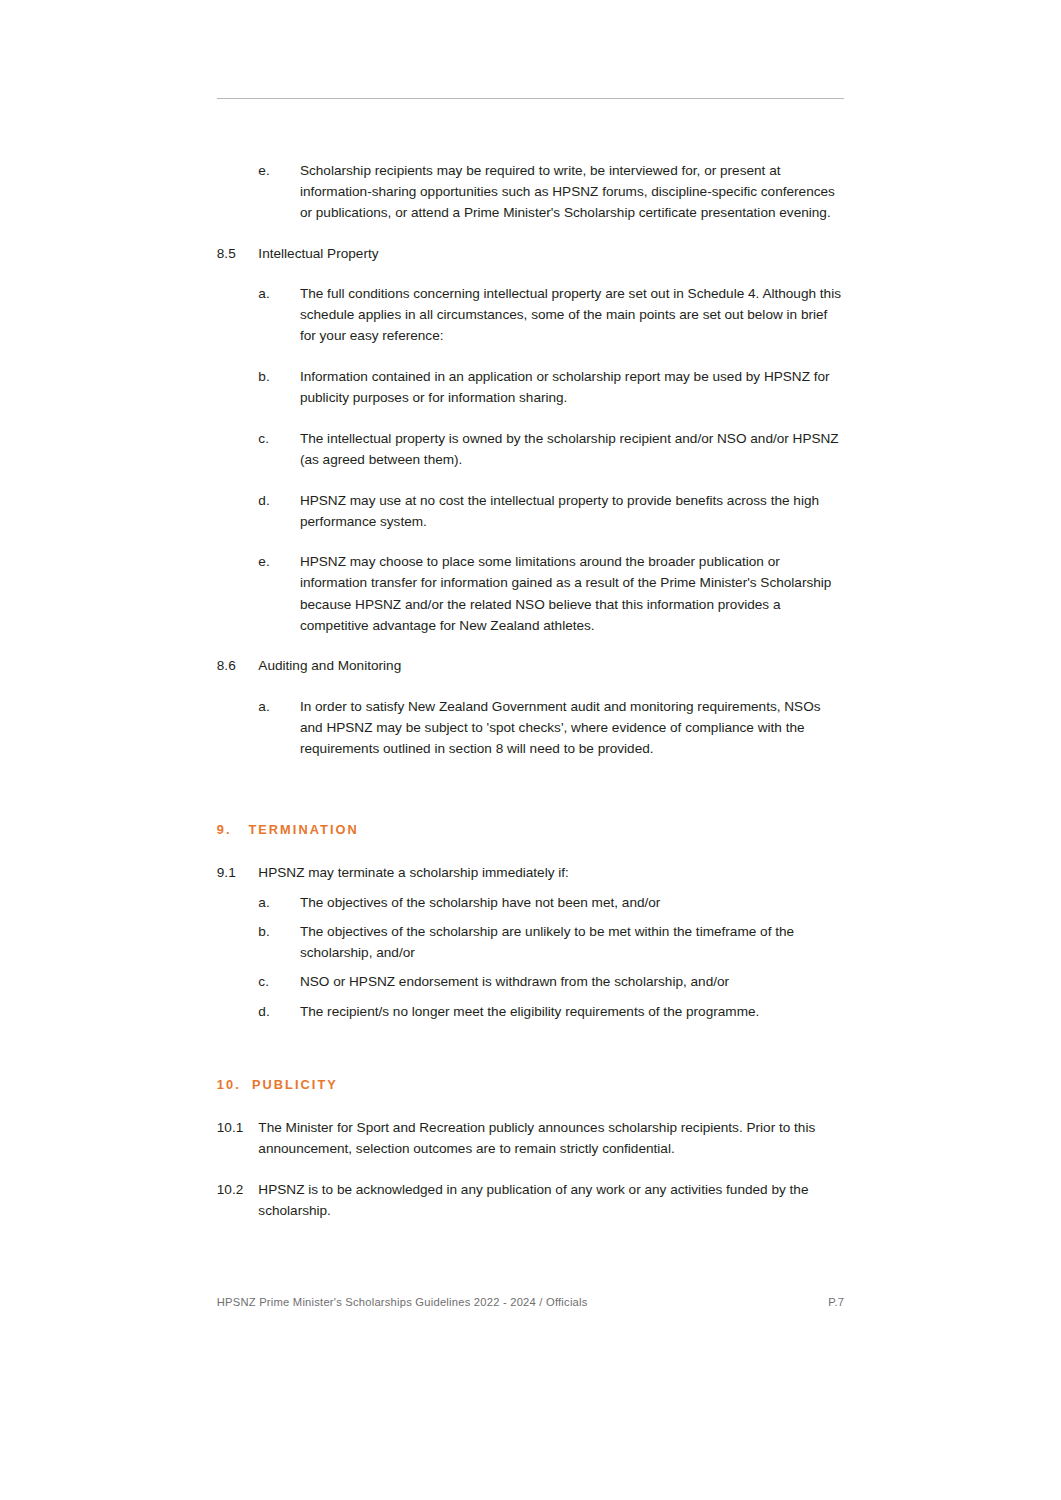e.
Scholarship recipients may be required to write, be interviewed for, or present at information-sharing opportunities such as HPSNZ forums, discipline-specific conferences or publications, or attend a Prime Minister's Scholarship certificate presentation evening.
8.5
Intellectual Property
a.
The full conditions concerning intellectual property are set out in Schedule 4. Although this schedule applies in all circumstances, some of the main points are set out below in brief for your easy reference:
b.
Information contained in an application or scholarship report may be used by HPSNZ for publicity purposes or for information sharing.
c.
The intellectual property is owned by the scholarship recipient and/or NSO and/or HPSNZ (as agreed between them).
d.
HPSNZ may use at no cost the intellectual property to provide benefits across the high performance system.
e.
HPSNZ may choose to place some limitations around the broader publication or information transfer for information gained as a result of the Prime Minister's Scholarship because HPSNZ and/or the related NSO believe that this information provides a competitive advantage for New Zealand athletes.
8.6
Auditing and Monitoring
a.
In order to satisfy New Zealand Government audit and monitoring requirements, NSOs and HPSNZ may be subject to 'spot checks', where evidence of compliance with the requirements outlined in section 8 will need to be provided.
9. Termination
9.1
HPSNZ may terminate a scholarship immediately if:
a.
The objectives of the scholarship have not been met, and/or
b.
The objectives of the scholarship are unlikely to be met within the timeframe of the scholarship, and/or
c.
NSO or HPSNZ endorsement is withdrawn from the scholarship, and/or
d.
The recipient/s no longer meet the eligibility requirements of the programme.
10. Publicity
10.1
The Minister for Sport and Recreation publicly announces scholarship recipients. Prior to this announcement, selection outcomes are to remain strictly confidential.
10.2
HPSNZ is to be acknowledged in any publication of any work or any activities funded by the scholarship.
HPSNZ Prime Minister's Scholarships Guidelines 2022 - 2024 / Officials
P.7